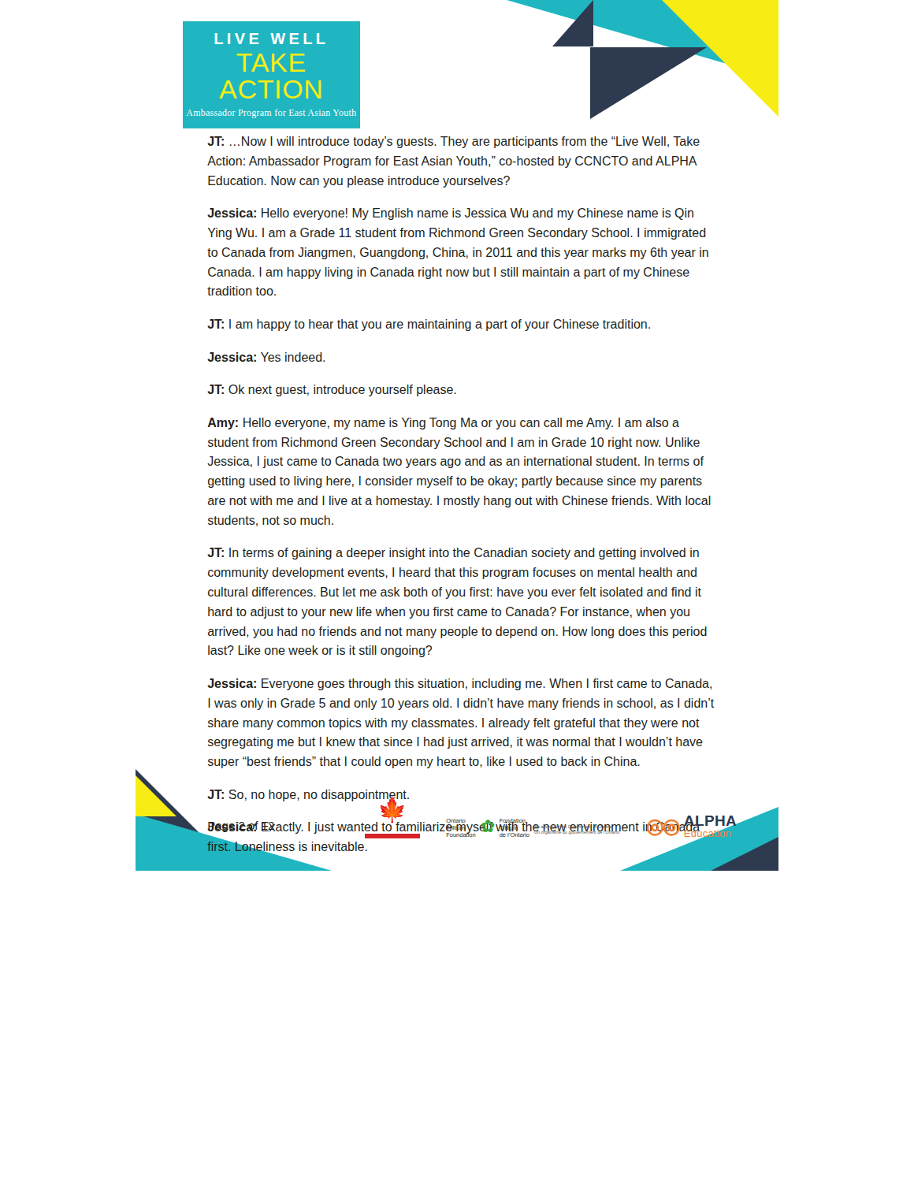LIVE WELL
TAKE ACTION
Ambassador Program for East Asian Youth
JT: …Now I will introduce today’s guests. They are participants from the “Live Well, Take Action: Ambassador Program for East Asian Youth,” co-hosted by CCNCTO and ALPHA Education. Now can you please introduce yourselves?
Jessica: Hello everyone! My English name is Jessica Wu and my Chinese name is Qin Ying Wu. I am a Grade 11 student from Richmond Green Secondary School. I immigrated to Canada from Jiangmen, Guangdong, China, in 2011 and this year marks my 6th year in Canada. I am happy living in Canada right now but I still maintain a part of my Chinese tradition too.
JT: I am happy to hear that you are maintaining a part of your Chinese tradition.
Jessica: Yes indeed.
JT: Ok next guest, introduce yourself please.
Amy: Hello everyone, my name is Ying Tong Ma or you can call me Amy. I am also a student from Richmond Green Secondary School and I am in Grade 10 right now. Unlike Jessica, I just came to Canada two years ago and as an international student. In terms of getting used to living here, I consider myself to be okay; partly because since my parents are not with me and I live at a homestay. I mostly hang out with Chinese friends. With local students, not so much.
JT: In terms of gaining a deeper insight into the Canadian society and getting involved in community development events, I heard that this program focuses on mental health and cultural differences. But let me ask both of you first: have you ever felt isolated and find it hard to adjust to your new life when you first came to Canada? For instance, when you arrived, you had no friends and not many people to depend on. How long does this period last? Like one week or is it still ongoing?
Jessica: Everyone goes through this situation, including me. When I first came to Canada, I was only in Grade 5 and only 10 years old. I didn’t have many friends in school, as I didn’t share many common topics with my classmates. I already felt grateful that they were not segregating me but I knew that since I had just arrived, it was normal that I wouldn’t have super “best friends” that I could open my heart to, like I used to back in China.
JT: So, no hope, no disappointment.
Jessica: Exactly. I just wanted to familiarize myself with the new environment in Canada first. Loneliness is inevitable.
Page 2 of 12
🍁
Ontario
Trillium
Foundation
✿
Fondation
Trillium
de l’Ontario
An agency of the Government of Ontario
Un organisme du gouvernement de l’Ontario
◎◎
ALPHA
Education